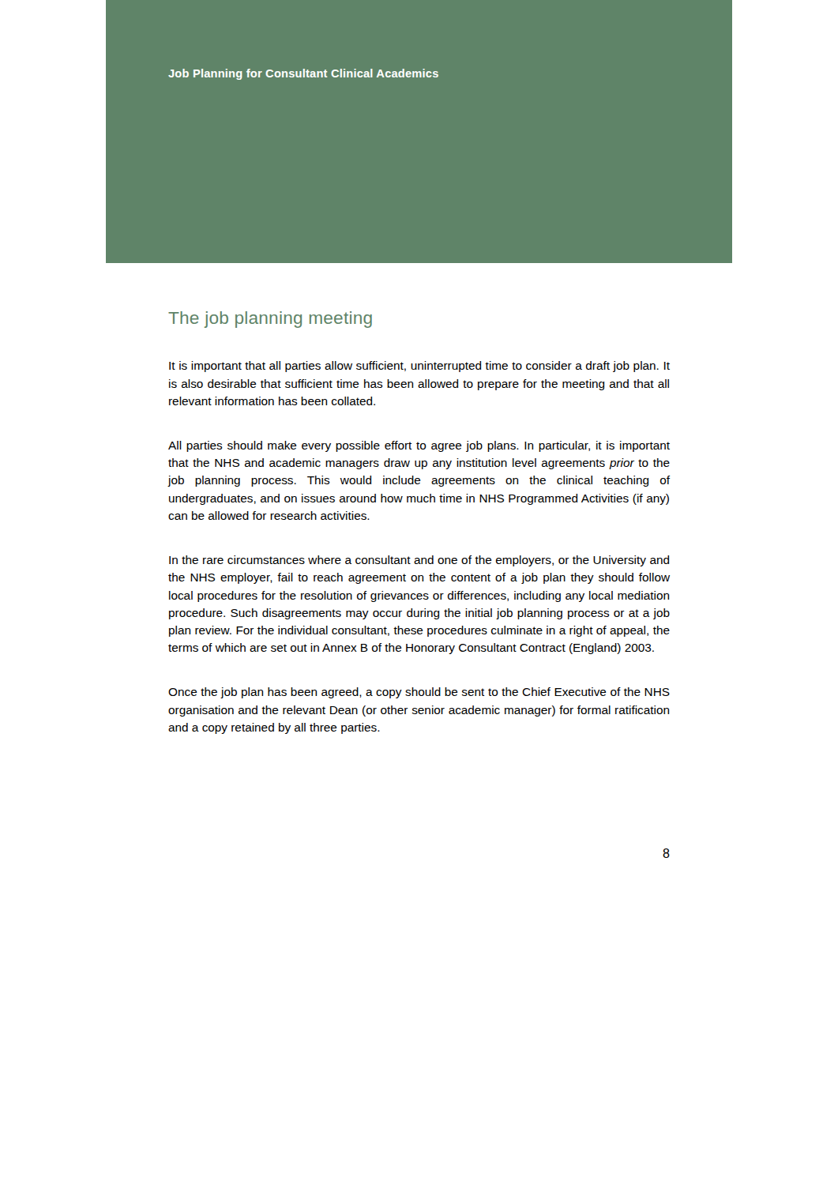Job Planning for Consultant Clinical Academics
The job planning meeting
It is important that all parties allow sufficient, uninterrupted time to consider a draft job plan. It is also desirable that sufficient time has been allowed to prepare for the meeting and that all relevant information has been collated.
All parties should make every possible effort to agree job plans. In particular, it is important that the NHS and academic managers draw up any institution level agreements prior to the job planning process. This would include agreements on the clinical teaching of undergraduates, and on issues around how much time in NHS Programmed Activities (if any) can be allowed for research activities.
In the rare circumstances where a consultant and one of the employers, or the University and the NHS employer, fail to reach agreement on the content of a job plan they should follow local procedures for the resolution of grievances or differences, including any local mediation procedure. Such disagreements may occur during the initial job planning process or at a job plan review. For the individual consultant, these procedures culminate in a right of appeal, the terms of which are set out in Annex B of the Honorary Consultant Contract (England) 2003.
Once the job plan has been agreed, a copy should be sent to the Chief Executive of the NHS organisation and the relevant Dean (or other senior academic manager) for formal ratification and a copy retained by all three parties.
8